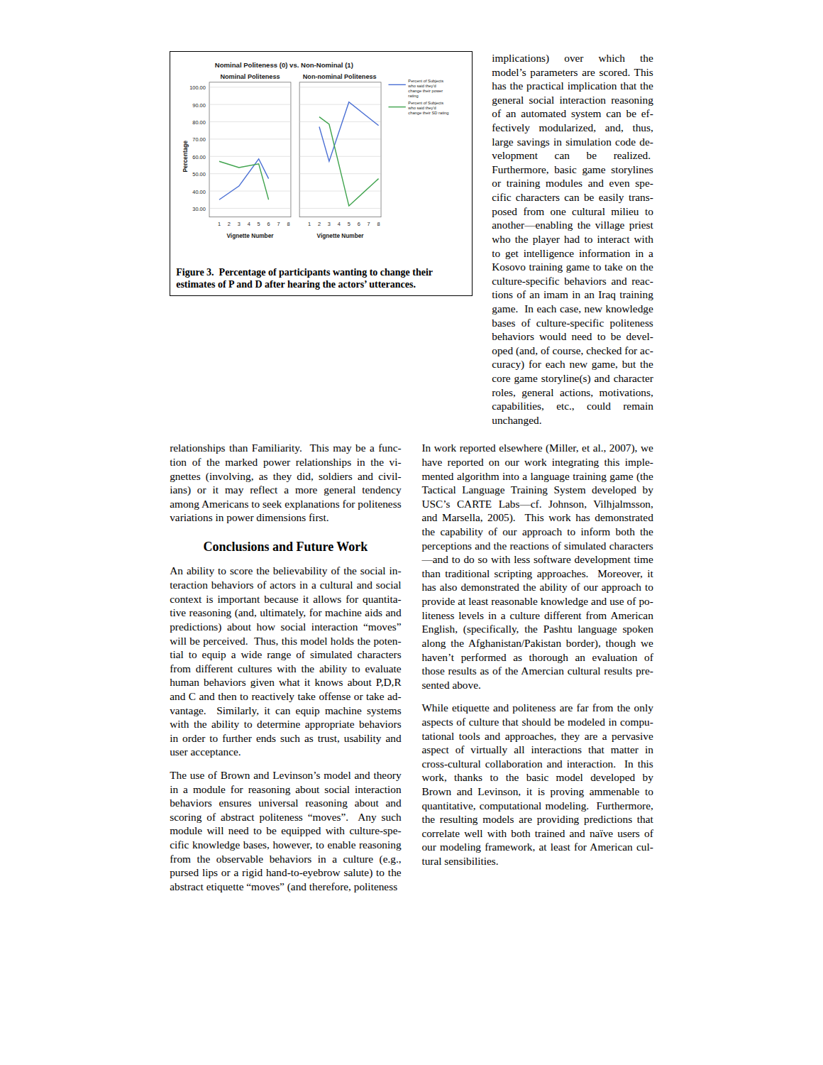Nominal Politeness (0) vs. Non-Nominal (1) Nominal Politeness Non-nominal Politeness Percentage 100.00 90.00 80.00 70.00 60.00 50.00 40.00 30.00 1 2 3 4 5 6 7 8 Vignette Number 1 2 3 4 5 6 7 8 Vignette Number Percent of Subjects who said they'd change their power rating Percent of Subjects who said they'd change their SD rating
Figure 3. Percentage of participants wanting to change their estimates of P and D after hearing the actors’ utterances.
implications) over which the model’s parameters are scored. This has the practical implication that the general social interaction reasoning of an automated system can be effectively modularized, and, thus, large savings in simulation code development can be realized. Furthermore, basic game storylines or training modules and even specific characters can be easily transposed from one cultural milieu to another—enabling the village priest who the player had to interact with to get intelligence information in a Kosovo training game to take on the culture-specific behaviors and reactions of an imam in an Iraq training game. In each case, new knowledge bases of culture-specific politeness behaviors would need to be developed (and, of course, checked for accuracy) for each new game, but the core game storyline(s) and character roles, general actions, motivations, capabilities, etc., could remain unchanged.
relationships than Familiarity. This may be a function of the marked power relationships in the vignettes (involving, as they did, soldiers and civilians) or it may reflect a more general tendency among Americans to seek explanations for politeness variations in power dimensions first.
Conclusions and Future Work
An ability to score the believability of the social interaction behaviors of actors in a cultural and social context is important because it allows for quantitative reasoning (and, ultimately, for machine aids and predictions) about how social interaction “moves” will be perceived. Thus, this model holds the potential to equip a wide range of simulated characters from different cultures with the ability to evaluate human behaviors given what it knows about P,D,R and C and then to reactively take offense or take advantage. Similarly, it can equip machine systems with the ability to determine appropriate behaviors in order to further ends such as trust, usability and user acceptance.
The use of Brown and Levinson’s model and theory in a module for reasoning about social interaction behaviors ensures universal reasoning about and scoring of abstract politeness “moves”. Any such module will need to be equipped with culture-specific knowledge bases, however, to enable reasoning from the observable behaviors in a culture (e.g., pursed lips or a rigid hand-to-eyebrow salute) to the abstract etiquette “moves” (and therefore, politeness
In work reported elsewhere (Miller, et al., 2007), we have reported on our work integrating this implemented algorithm into a language training game (the Tactical Language Training System developed by USC’s CARTE Labs—cf. Johnson, Vilhjalmsson, and Marsella, 2005). This work has demonstrated the capability of our approach to inform both the perceptions and the reactions of simulated characters—and to do so with less software development time than traditional scripting approaches. Moreover, it has also demonstrated the ability of our approach to provide at least reasonable knowledge and use of politeness levels in a culture different from American English, (specifically, the Pashtu language spoken along the Afghanistan/Pakistan border), though we haven’t performed as thorough an evaluation of those results as of the Amercian cultural results presented above.
While etiquette and politeness are far from the only aspects of culture that should be modeled in computational tools and approaches, they are a pervasive aspect of virtually all interactions that matter in cross-cultural collaboration and interaction. In this work, thanks to the basic model developed by Brown and Levinson, it is proving ammenable to quantitative, computational modeling. Furthermore, the resulting models are providing predictions that correlate well with both trained and naïve users of our modeling framework, at least for American cultural sensibilities.